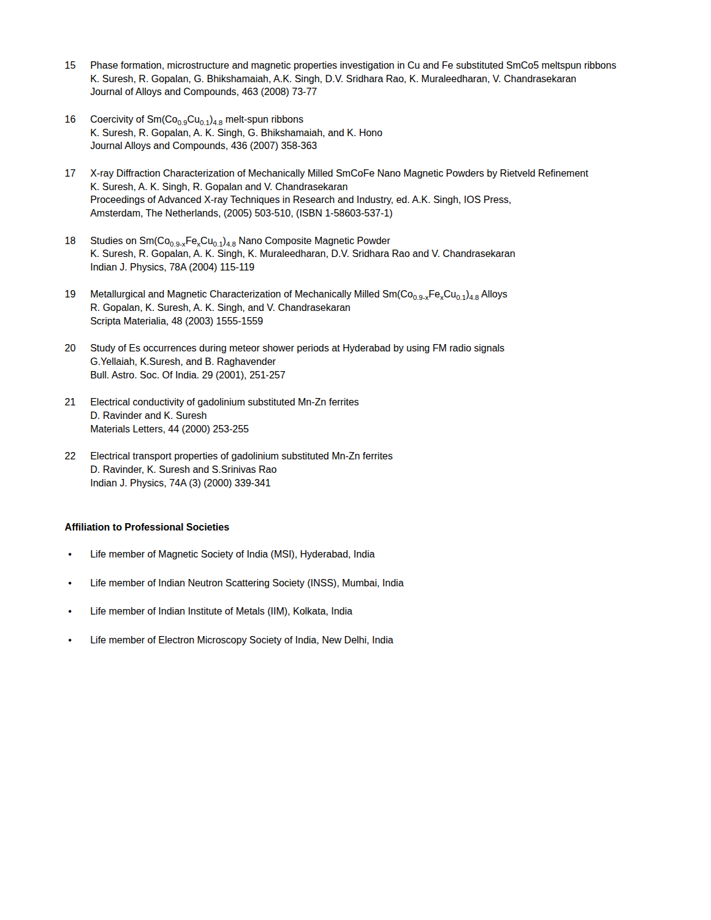15 Phase formation, microstructure and magnetic properties investigation in Cu and Fe substituted SmCo5 meltspun ribbons K. Suresh, R. Gopalan, G. Bhikshamaiah, A.K. Singh, D.V. Sridhara Rao, K. Muraleedharan, V. Chandrasekaran Journal of Alloys and Compounds, 463 (2008) 73-77
16 Coercivity of Sm(Co0.9Cu0.1)4.8 melt-spun ribbons K. Suresh, R. Gopalan, A. K. Singh, G. Bhikshamaiah, and K. Hono Journal Alloys and Compounds, 436 (2007) 358-363
17 X-ray Diffraction Characterization of Mechanically Milled SmCoFe Nano Magnetic Powders by Rietveld Refinement K. Suresh, A. K. Singh, R. Gopalan and V. Chandrasekaran Proceedings of Advanced X-ray Techniques in Research and Industry, ed. A.K. Singh, IOS Press, Amsterdam, The Netherlands, (2005) 503-510, (ISBN 1-58603-537-1)
18 Studies on Sm(Co0.9-xFexCu0.1)4.8 Nano Composite Magnetic Powder K. Suresh, R. Gopalan, A. K. Singh, K. Muraleedharan, D.V. Sridhara Rao and V. Chandrasekaran Indian J. Physics, 78A (2004) 115-119
19 Metallurgical and Magnetic Characterization of Mechanically Milled Sm(Co0.9-xFexCu0.1)4.8 Alloys R. Gopalan, K. Suresh, A. K. Singh, and V. Chandrasekaran Scripta Materialia, 48 (2003) 1555-1559
20 Study of Es occurrences during meteor shower periods at Hyderabad by using FM radio signals G.Yellaiah, K.Suresh, and B. Raghavender Bull. Astro. Soc. Of India. 29 (2001), 251-257
21 Electrical conductivity of gadolinium substituted Mn-Zn ferrites D. Ravinder and K. Suresh Materials Letters, 44 (2000) 253-255
22 Electrical transport properties of gadolinium substituted Mn-Zn ferrites D. Ravinder, K. Suresh and S.Srinivas Rao Indian J. Physics, 74A (3) (2000) 339-341
Affiliation to Professional Societies
Life member of Magnetic Society of India (MSI), Hyderabad, India
Life member of Indian Neutron Scattering Society (INSS), Mumbai, India
Life member of Indian Institute of Metals (IIM), Kolkata, India
Life member of Electron Microscopy Society of India, New Delhi, India